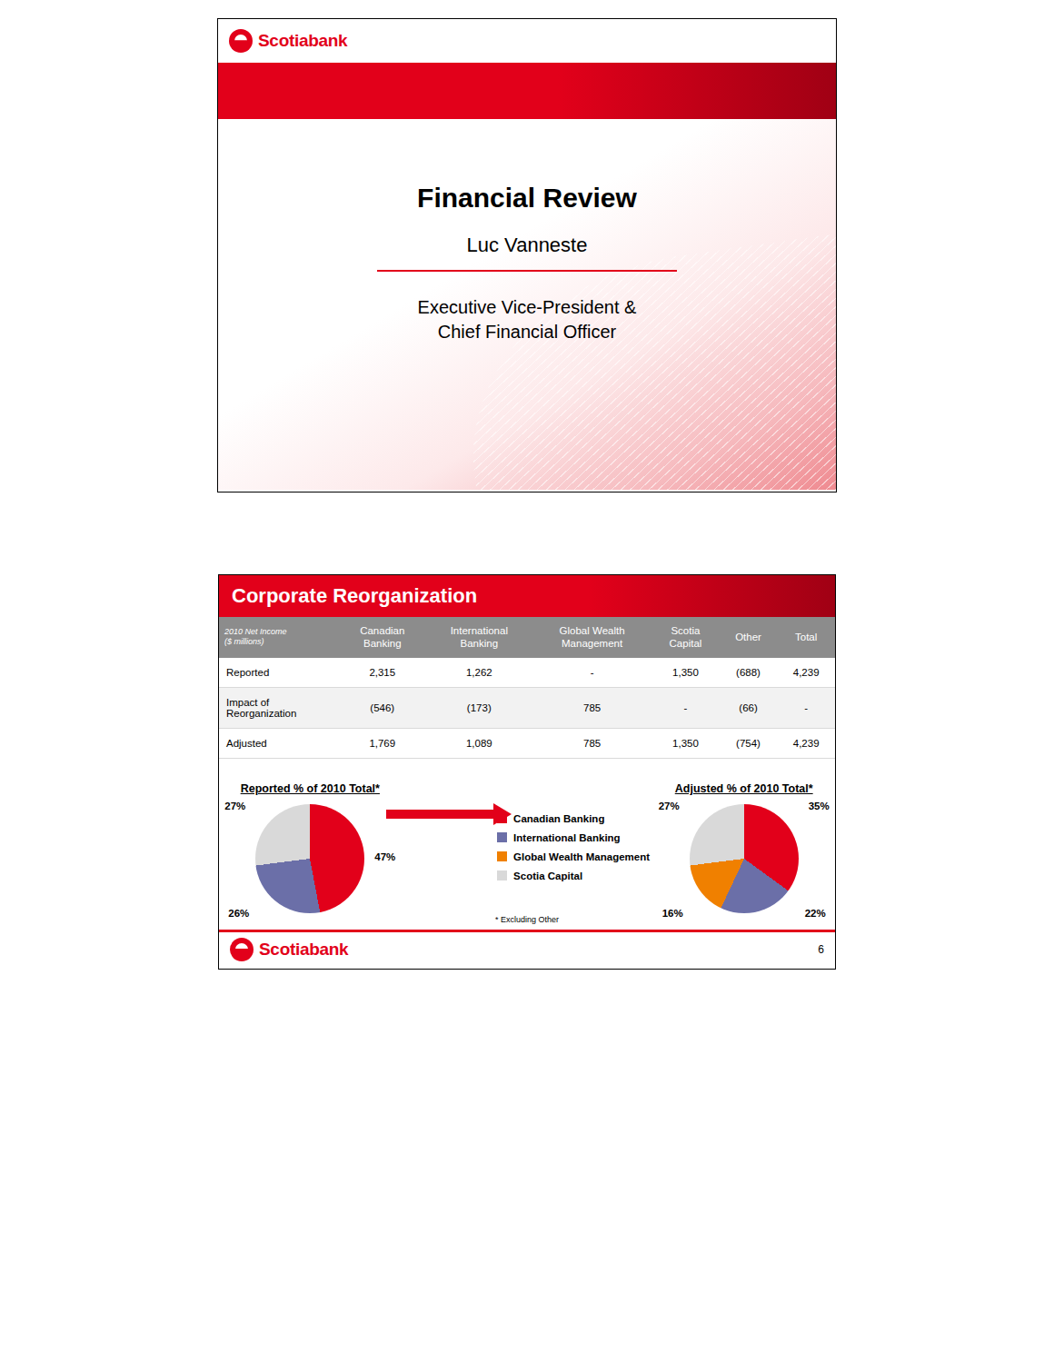Scotiabank
Financial Review
Luc Vanneste
Executive Vice-President &
Chief Financial Officer
Corporate Reorganization
| 2010 Net Income ($ millions) | Canadian Banking | International Banking | Global Wealth Management | Scotia Capital | Other | Total |
| --- | --- | --- | --- | --- | --- | --- |
| Reported | 2,315 | 1,262 | - | 1,350 | (688) | 4,239 |
| Impact of Reorganization | (546) | (173) | 785 | - | (66) | - |
| Adjusted | 1,769 | 1,089 | 785 | 1,350 | (754) | 4,239 |
Reported % of 2010 Total*
27% 47% 26%
Canadian Banking
International Banking
Global Wealth Management
Scotia Capital
Adjusted % of 2010 Total*
27% 35% 16% 22%
* Excluding Other
Scotiabank
6